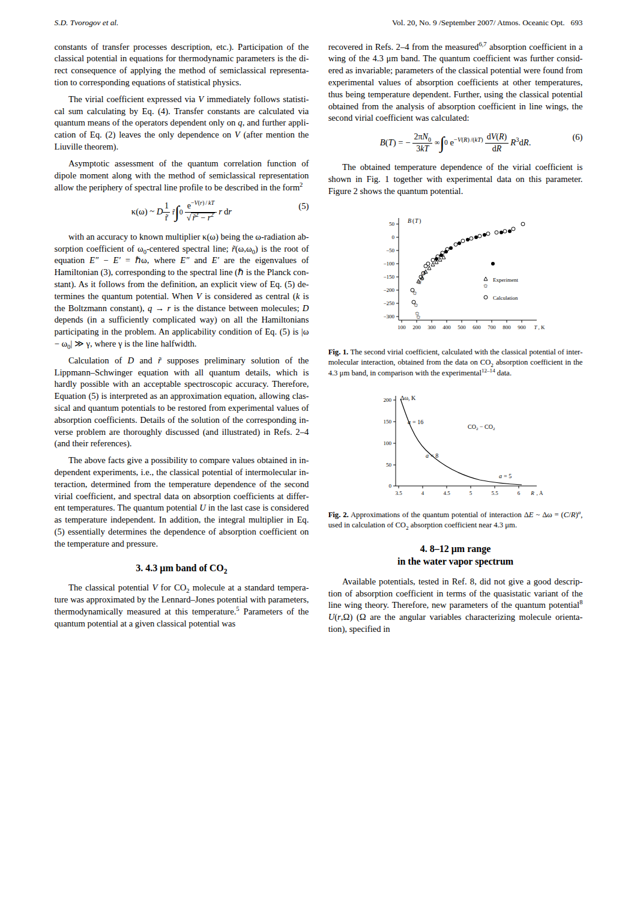S.D. Tvorogov et al.
Vol. 20, No. 9 /September 2007/ Atmos. Oceanic Opt. 693
constants of transfer processes description, etc.). Participation of the classical potential in equations for thermodynamic parameters is the direct consequence of applying the method of semiclassical representation to corresponding equations of statistical physics.
The virial coefficient expressed via V immediately follows statistical sum calculating by Eq. (4). Transfer constants are calculated via quantum means of the operators dependent only on q, and further application of Eq. (2) leaves the only dependence on V (after mention the Liuville theorem).
Asymptotic assessment of the quantum correlation function of dipole moment along with the method of semiclassical representation allow the periphery of spectral line profile to be described in the form2
κ(ω) ~ D 1 r̃ r̃∫0 e−V(r) / kT√r̃2 − r2 r dr (5)
with an accuracy to known multiplier κ(ω) being the ω-radiation absorption coefficient of ω0-centered spectral line; r̃(ω,ω0) is the root of equation E″ − E′ = ℏω, where E″ and E′ are the eigenvalues of Hamiltonian (3), corresponding to the spectral line (ℏ is the Planck constant). As it follows from the definition, an explicit view of Eq. (5) determines the quantum potential. When V is considered as central (k is the Boltzmann constant), q → r is the distance between molecules; D depends (in a sufficiently complicated way) on all the Hamiltonians participating in the problem. An applicability condition of Eq. (5) is |ω − ω0| ≫ γ, where γ is the line halfwidth.
Calculation of D and r̃ supposes preliminary solution of the Lippmann–Schwinger equation with all quantum details, which is hardly possible with an acceptable spectroscopic accuracy. Therefore, Equation (5) is interpreted as an approximation equation, allowing classical and quantum potentials to be restored from experimental values of absorption coefficients. Details of the solution of the corresponding inverse problem are thoroughly discussed (and illustrated) in Refs. 2–4 (and their references).
The above facts give a possibility to compare values obtained in independent experiments, i.e., the classical potential of intermolecular interaction, determined from the temperature dependence of the second virial coefficient, and spectral data on absorption coefficients at different temperatures. The quantum potential U in the last case is considered as temperature independent. In addition, the integral multiplier in Eq. (5) essentially determines the dependence of absorption coefficient on the temperature and pressure.
3. 4.3 μm band of CO2
The classical potential V for CO2 molecule at a standard temperature was approximated by the Lennard–Jones potential with parameters, thermodynamically measured at this temperature.5 Parameters of the quantum potential at a given classical potential was
recovered in Refs. 2–4 from the measured6,7 absorption coefficient in a wing of the 4.3 μm band. The quantum coefficient was further considered as invariable; parameters of the classical potential were found from experimental values of absorption coefficients at other temperatures, thus being temperature dependent. Further, using the classical potential obtained from the analysis of absorption coefficient in line wings, the second virial coefficient was calculated:
B(T) = − 2πN03kT ∞∫0 e−V(R) /(kT) dV(R) dR R3dR. (6)
The obtained temperature dependence of the virial coefficient is shown in Fig. 1 together with experimental data on this parameter. Figure 2 shows the quantum potential.
50 0 −50 −100 −150 −200 −250 −300 100 200 300 400 500 600 700 800 900 T, K B ( T ) ✩ ✩ ✩ ✩ ✩ ✩ ✩ ✩ Experiment Calculation
Fig. 1. The second virial coefficient, calculated with the classical potential of intermolecular interaction, obtained from the data on CO2 absorption coefficient in the 4.3 μm band, in comparison with the experimental12–14 data.
200 150 100 50 0 3.5 4 4.5 5 5.5 6 R, Å Δω, K a = 16 a = 8 a = 5 CO2 − CO2
Fig. 2. Approximations of the quantum potential of interaction ΔE ~ Δω = (C/R)a, used in calculation of CO2 absorption coefficient near 4.3 μm.
4. 8–12 μm range
in the water vapor spectrum
Available potentials, tested in Ref. 8, did not give a good description of absorption coefficient in terms of the quasistatic variant of the line wing theory. Therefore, new parameters of the quantum potential8 U(r,Ω) (Ω are the angular variables characterizing molecule orientation), specified in